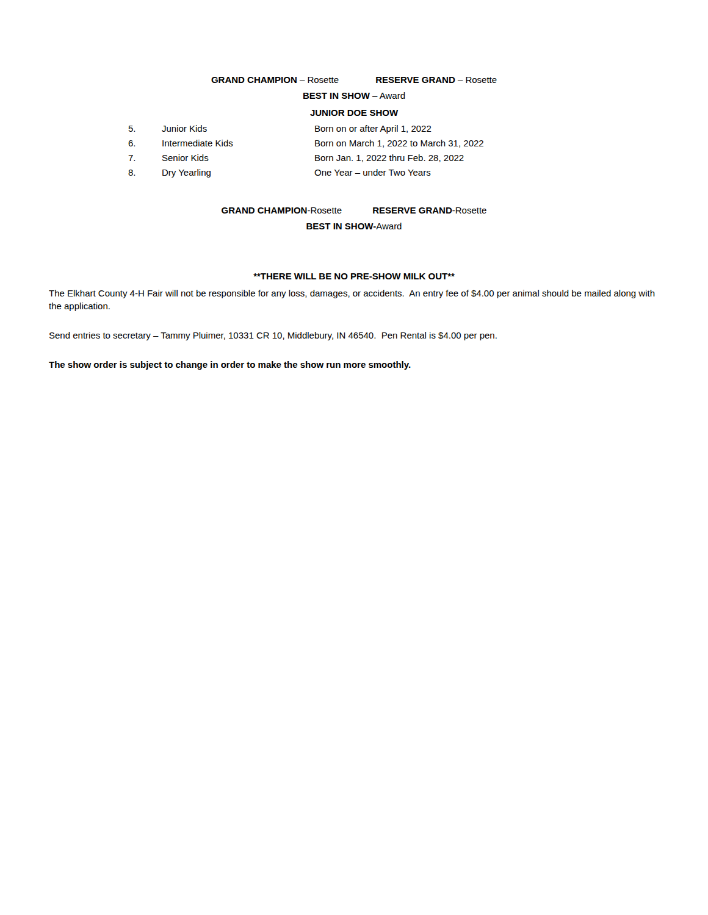GRAND CHAMPION – Rosette RESERVE GRAND – Rosette
BEST IN SHOW – Award
JUNIOR DOE SHOW
| 5. | Junior Kids | Born on or after April 1, 2022 |
| 6. | Intermediate Kids | Born on March 1, 2022 to March 31, 2022 |
| 7. | Senior Kids | Born Jan. 1, 2022 thru Feb. 28, 2022 |
| 8. | Dry Yearling | One Year – under Two Years |
GRAND CHAMPION-Rosette RESERVE GRAND-Rosette
BEST IN SHOW-Award
**THERE WILL BE NO PRE-SHOW MILK OUT**
The Elkhart County 4-H Fair will not be responsible for any loss, damages, or accidents. An entry fee of $4.00 per animal should be mailed along with the application.
Send entries to secretary – Tammy Pluimer, 10331 CR 10, Middlebury, IN 46540. Pen Rental is $4.00 per pen.
The show order is subject to change in order to make the show run more smoothly.